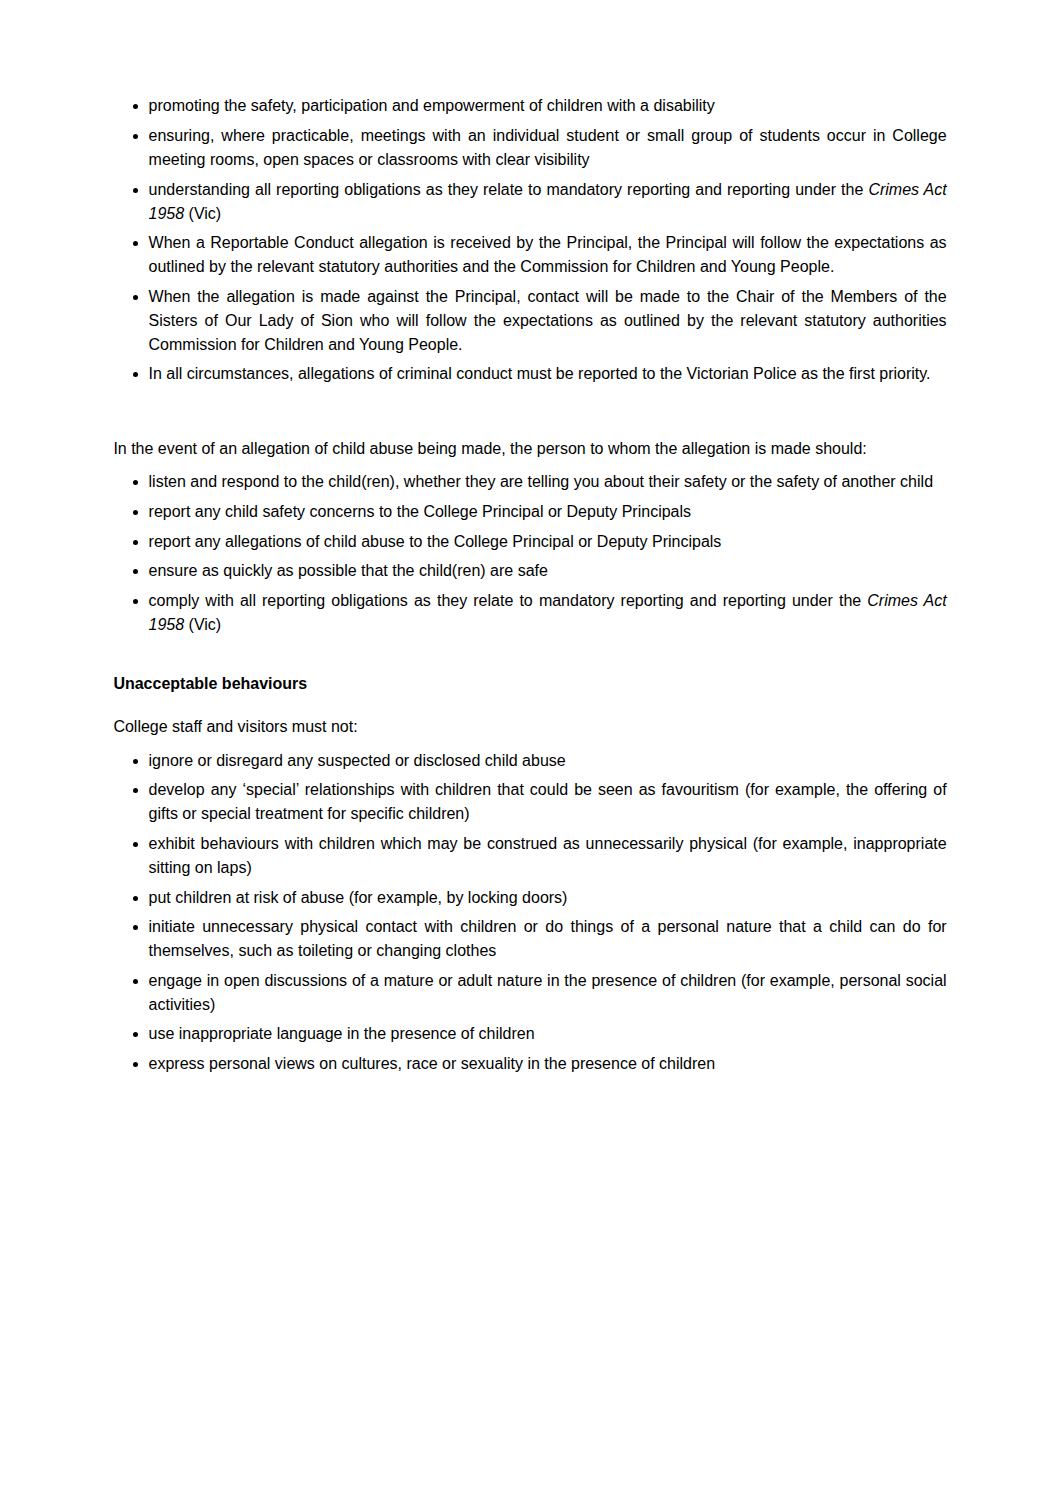promoting the safety, participation and empowerment of children with a disability
ensuring, where practicable, meetings with an individual student or small group of students occur in College meeting rooms, open spaces or classrooms with clear visibility
understanding all reporting obligations as they relate to mandatory reporting and reporting under the Crimes Act 1958 (Vic)
When a Reportable Conduct allegation is received by the Principal, the Principal will follow the expectations as outlined by the relevant statutory authorities and the Commission for Children and Young People.
When the allegation is made against the Principal, contact will be made to the Chair of the Members of the Sisters of Our Lady of Sion who will follow the expectations as outlined by the relevant statutory authorities Commission for Children and Young People.
In all circumstances, allegations of criminal conduct must be reported to the Victorian Police as the first priority.
In the event of an allegation of child abuse being made, the person to whom the allegation is made should:
listen and respond to the child(ren), whether they are telling you about their safety or the safety of another child
report any child safety concerns to the College Principal or Deputy Principals
report any allegations of child abuse to the College Principal or Deputy Principals
ensure as quickly as possible that the child(ren) are safe
comply with all reporting obligations as they relate to mandatory reporting and reporting under the Crimes Act 1958 (Vic)
Unacceptable behaviours
College staff and visitors must not:
ignore or disregard any suspected or disclosed child abuse
develop any ‘special’ relationships with children that could be seen as favouritism (for example, the offering of gifts or special treatment for specific children)
exhibit behaviours with children which may be construed as unnecessarily physical (for example, inappropriate sitting on laps)
put children at risk of abuse (for example, by locking doors)
initiate unnecessary physical contact with children or do things of a personal nature that a child can do for themselves, such as toileting or changing clothes
engage in open discussions of a mature or adult nature in the presence of children (for example, personal social activities)
use inappropriate language in the presence of children
express personal views on cultures, race or sexuality in the presence of children